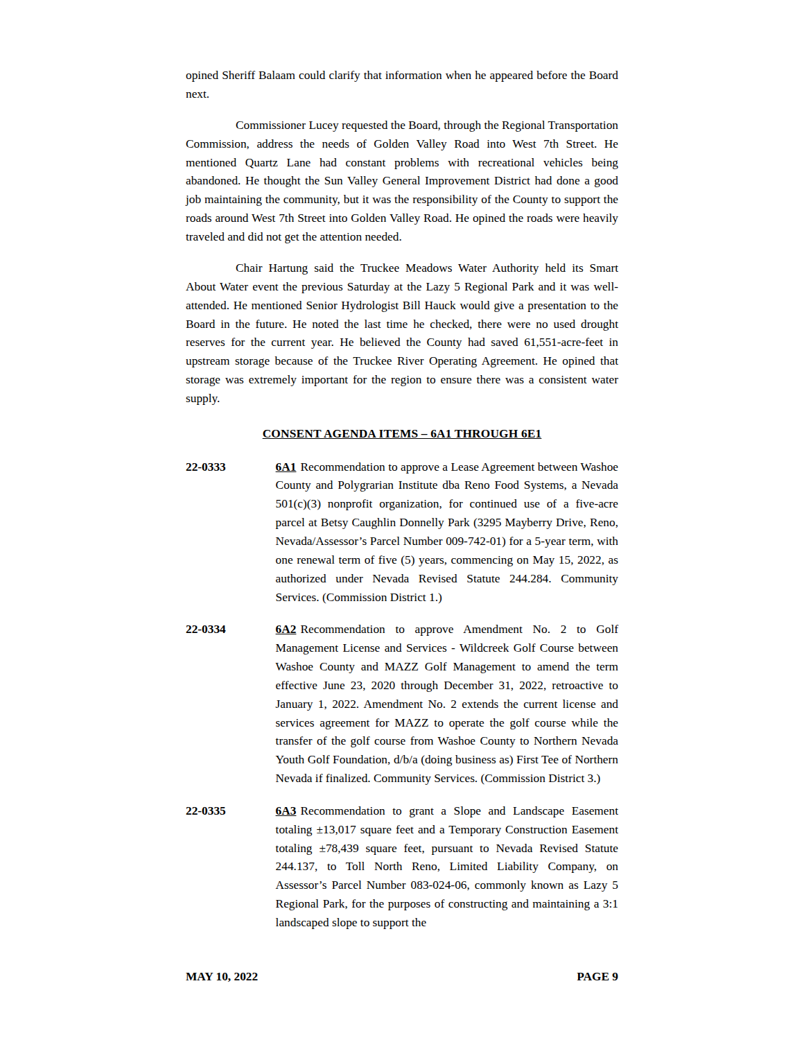opined Sheriff Balaam could clarify that information when he appeared before the Board next.
Commissioner Lucey requested the Board, through the Regional Transportation Commission, address the needs of Golden Valley Road into West 7th Street. He mentioned Quartz Lane had constant problems with recreational vehicles being abandoned. He thought the Sun Valley General Improvement District had done a good job maintaining the community, but it was the responsibility of the County to support the roads around West 7th Street into Golden Valley Road. He opined the roads were heavily traveled and did not get the attention needed.
Chair Hartung said the Truckee Meadows Water Authority held its Smart About Water event the previous Saturday at the Lazy 5 Regional Park and it was well-attended. He mentioned Senior Hydrologist Bill Hauck would give a presentation to the Board in the future. He noted the last time he checked, there were no used drought reserves for the current year. He believed the County had saved 61,551-acre-feet in upstream storage because of the Truckee River Operating Agreement. He opined that storage was extremely important for the region to ensure there was a consistent water supply.
CONSENT AGENDA ITEMS – 6A1 THROUGH 6E1
22-0333
6A1 Recommendation to approve a Lease Agreement between Washoe County and Polygrarian Institute dba Reno Food Systems, a Nevada 501(c)(3) nonprofit organization, for continued use of a five-acre parcel at Betsy Caughlin Donnelly Park (3295 Mayberry Drive, Reno, Nevada/Assessor’s Parcel Number 009-742-01) for a 5-year term, with one renewal term of five (5) years, commencing on May 15, 2022, as authorized under Nevada Revised Statute 244.284. Community Services. (Commission District 1.)
22-0334
6A2 Recommendation to approve Amendment No. 2 to Golf Management License and Services - Wildcreek Golf Course between Washoe County and MAZZ Golf Management to amend the term effective June 23, 2020 through December 31, 2022, retroactive to January 1, 2022. Amendment No. 2 extends the current license and services agreement for MAZZ to operate the golf course while the transfer of the golf course from Washoe County to Northern Nevada Youth Golf Foundation, d/b/a (doing business as) First Tee of Northern Nevada if finalized. Community Services. (Commission District 3.)
22-0335
6A3 Recommendation to grant a Slope and Landscape Easement totaling ±13,017 square feet and a Temporary Construction Easement totaling ±78,439 square feet, pursuant to Nevada Revised Statute 244.137, to Toll North Reno, Limited Liability Company, on Assessor’s Parcel Number 083-024-06, commonly known as Lazy 5 Regional Park, for the purposes of constructing and maintaining a 3:1 landscaped slope to support the
MAY 10, 2022 PAGE 9